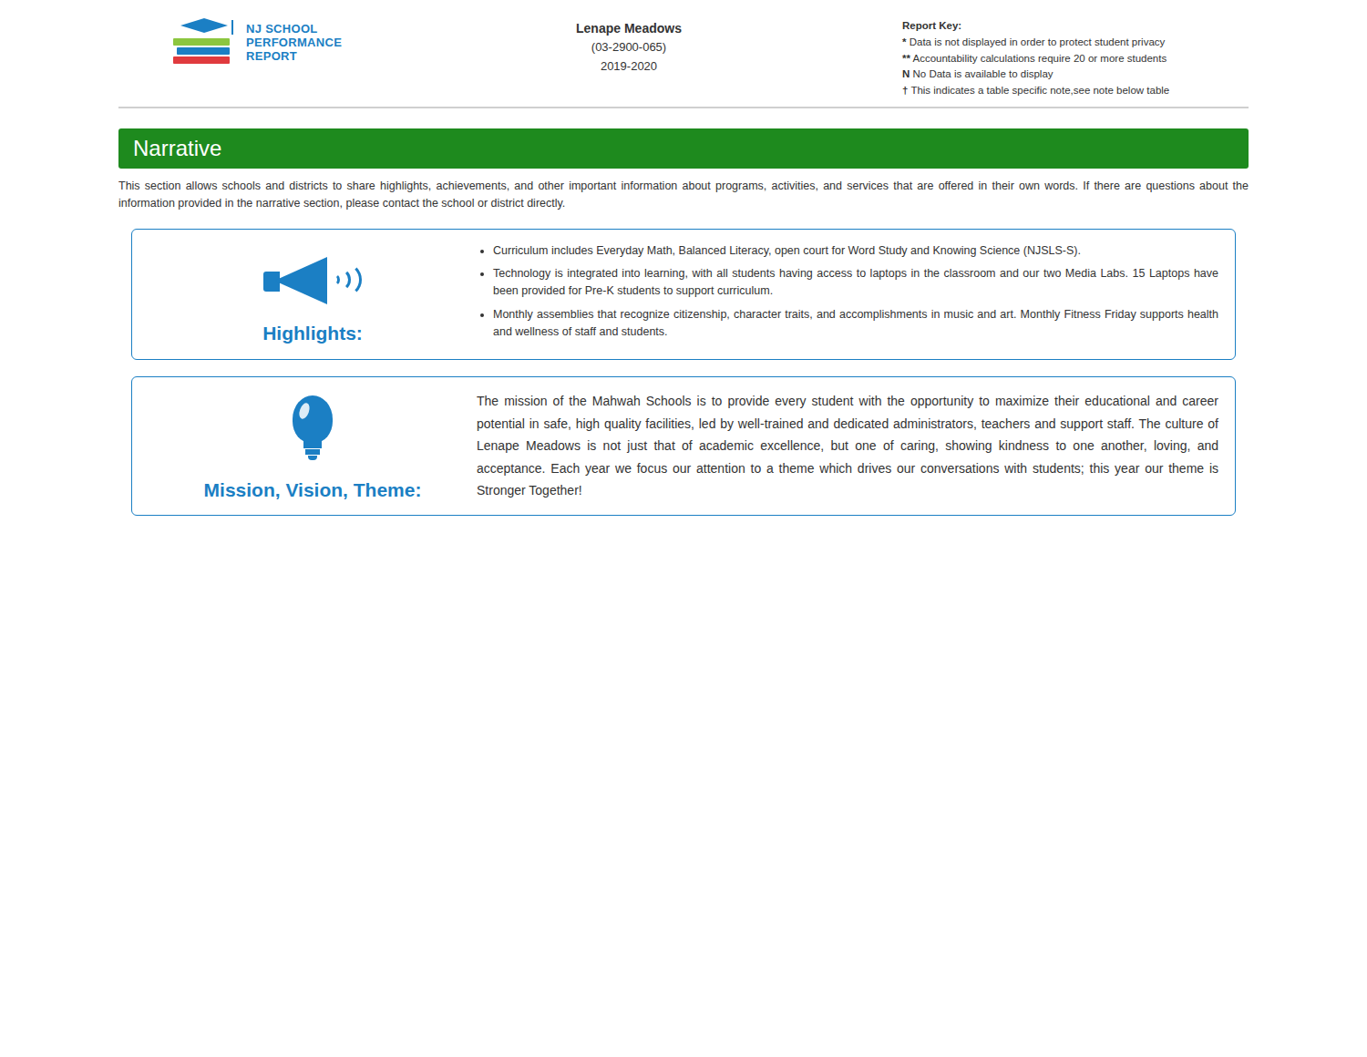NJ SCHOOL
PERFORMANCE
REPORT
Lenape Meadows
(03-2900-065)
2019-2020
Report Key:
* Data is not displayed in order to protect student privacy
** Accountability calculations require 20 or more students
N No Data is available to display
† This indicates a table specific note,see note below table
Narrative
This section allows schools and districts to share highlights, achievements, and other important information about programs, activities, and services that are offered in their own words. If there are questions about the information provided in the narrative section, please contact the school or district directly.
Highlights:
Curriculum includes Everyday Math, Balanced Literacy, open court for Word Study and Knowing Science (NJSLS-S).
Technology is integrated into learning, with all students having access to laptops in the classroom and our two Media Labs. 15 Laptops have been provided for Pre-K students to support curriculum.
Monthly assemblies that recognize citizenship, character traits, and accomplishments in music and art. Monthly Fitness Friday supports health and wellness of staff and students.
Mission, Vision, Theme:
The mission of the Mahwah Schools is to provide every student with the opportunity to maximize their educational and career potential in safe, high quality facilities, led by well-trained and dedicated administrators, teachers and support staff. The culture of Lenape Meadows is not just that of academic excellence, but one of caring, showing kindness to one another, loving, and acceptance. Each year we focus our attention to a theme which drives our conversations with students; this year our theme is Stronger Together!